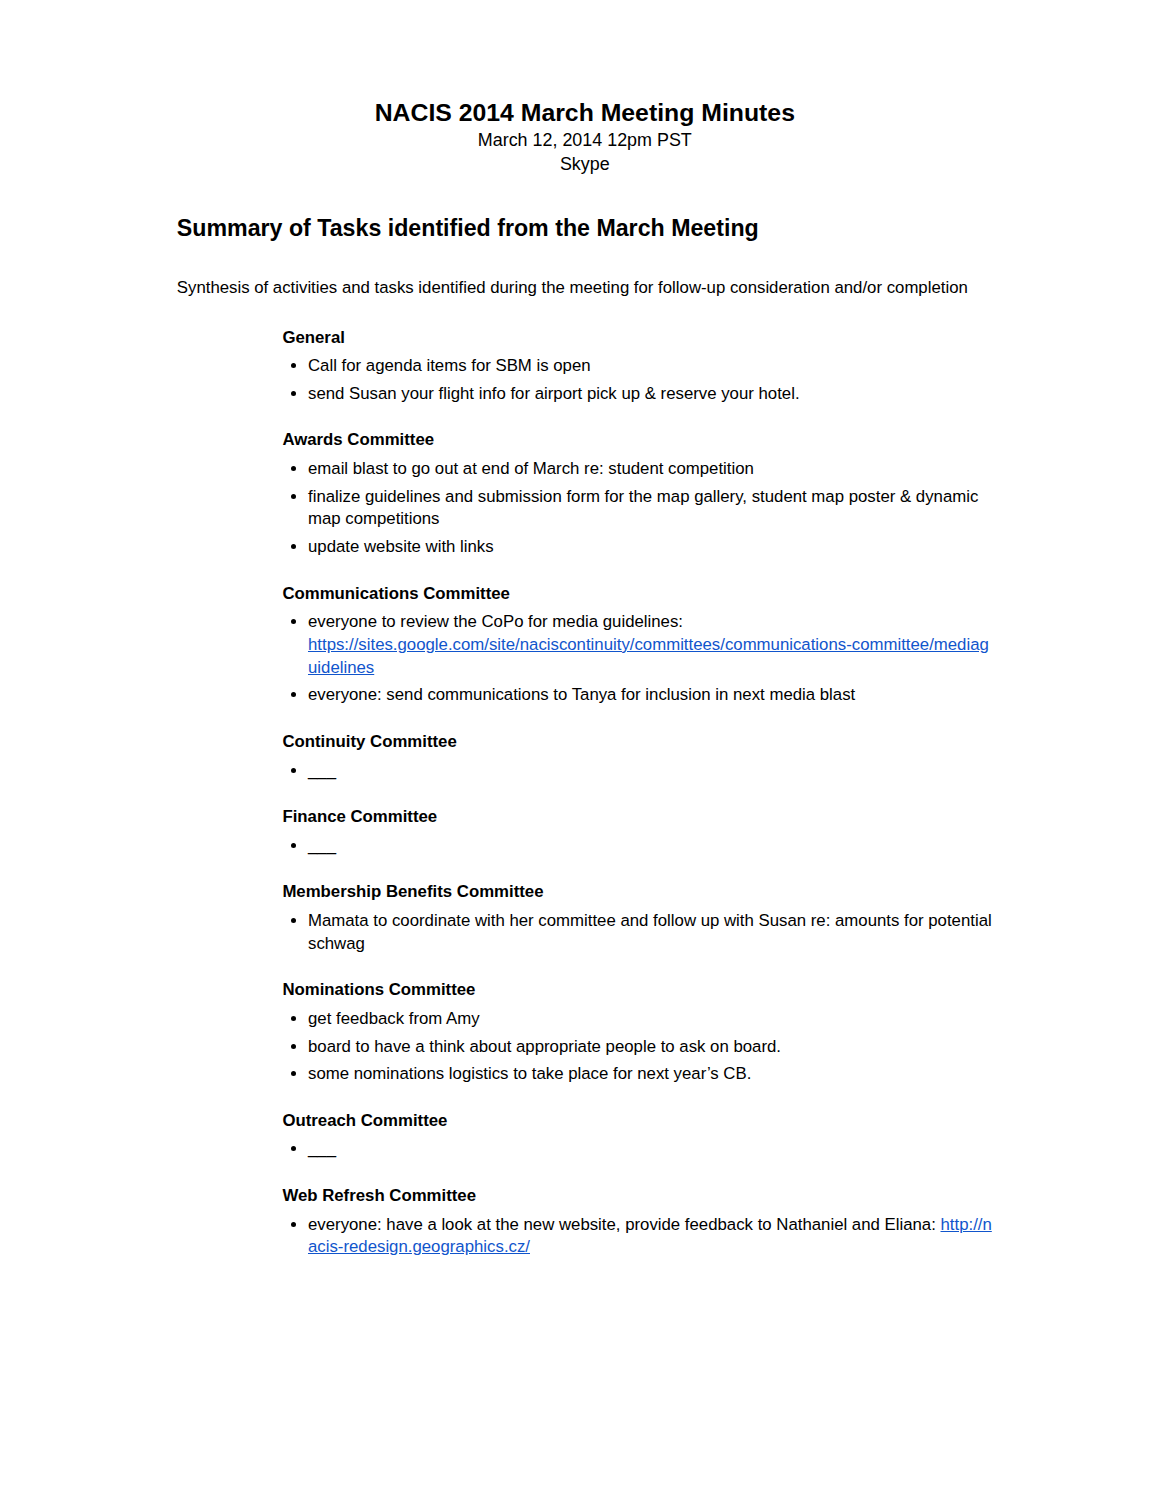NACIS 2014 March Meeting Minutes
March 12, 2014 12pm PST
Skype
Summary of Tasks identified from the March Meeting
Synthesis of activities and tasks identified during the meeting for follow-up consideration and/or completion
General
Call for agenda items for SBM is open
send Susan your flight info for airport pick up & reserve your hotel.
Awards Committee
email blast to go out at end of March re: student competition
finalize guidelines and submission form for the map gallery, student map poster & dynamic map competitions
update website with links
Communications Committee
everyone to review the CoPo for media guidelines:
https://sites.google.com/site/naciscontinuity/committees/communications-committee/mediaguidelines
everyone: send communications to Tanya for inclusion in next media blast
Continuity Committee
Finance Committee
Membership Benefits Committee
Mamata to coordinate with her committee and follow up with Susan re: amounts for potential schwag
Nominations Committee
get feedback from Amy
board to have a think about appropriate people to ask on board.
some nominations logistics to take place for next year’s CB.
Outreach Committee
Web Refresh Committee
everyone: have a look at the new website, provide feedback to Nathaniel and Eliana: http://nacis-redesign.geographics.cz/